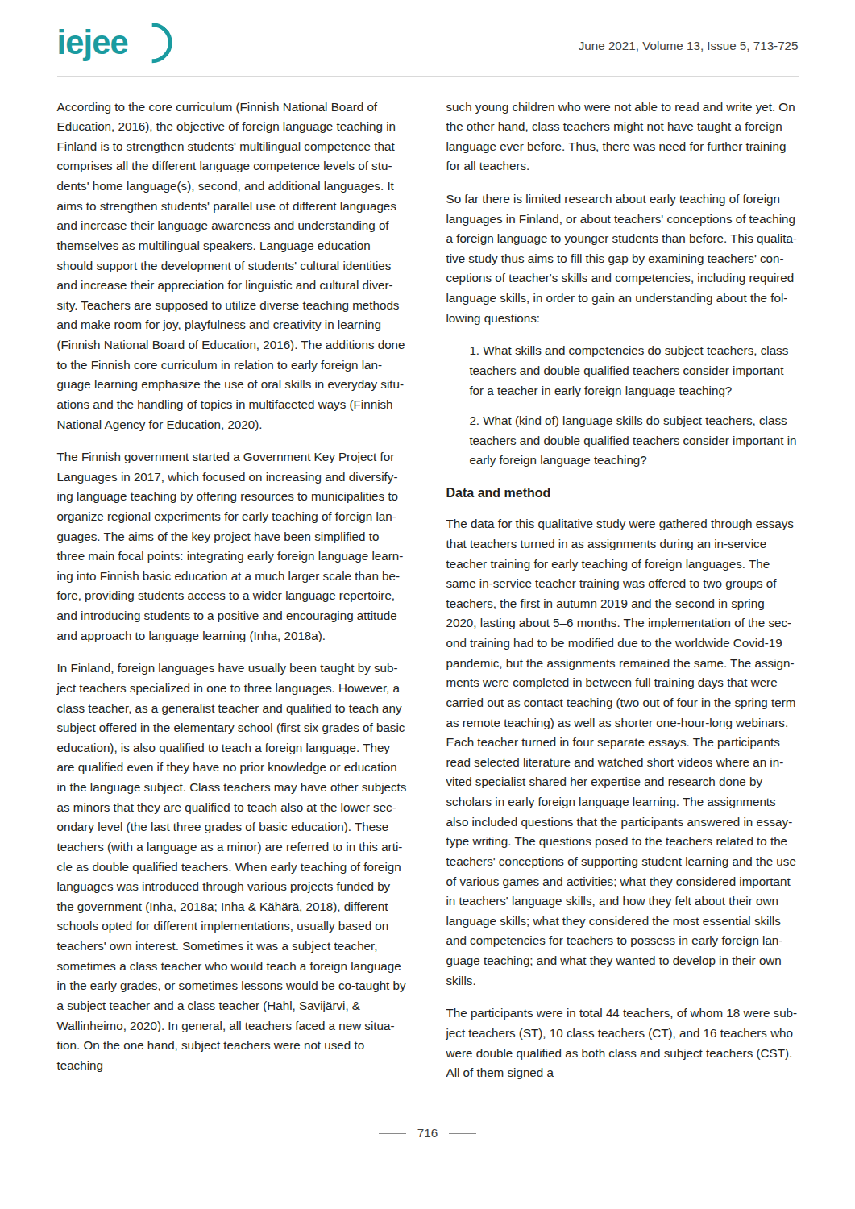iejee
June 2021, Volume 13, Issue 5, 713-725
According to the core curriculum (Finnish National Board of Education, 2016), the objective of foreign language teaching in Finland is to strengthen students' multilingual competence that comprises all the different language competence levels of students' home language(s), second, and additional languages. It aims to strengthen students' parallel use of different languages and increase their language awareness and understanding of themselves as multilingual speakers. Language education should support the development of students' cultural identities and increase their appreciation for linguistic and cultural diversity. Teachers are supposed to utilize diverse teaching methods and make room for joy, playfulness and creativity in learning (Finnish National Board of Education, 2016). The additions done to the Finnish core curriculum in relation to early foreign language learning emphasize the use of oral skills in everyday situations and the handling of topics in multifaceted ways (Finnish National Agency for Education, 2020).
The Finnish government started a Government Key Project for Languages in 2017, which focused on increasing and diversifying language teaching by offering resources to municipalities to organize regional experiments for early teaching of foreign languages. The aims of the key project have been simplified to three main focal points: integrating early foreign language learning into Finnish basic education at a much larger scale than before, providing students access to a wider language repertoire, and introducing students to a positive and encouraging attitude and approach to language learning (Inha, 2018a).
In Finland, foreign languages have usually been taught by subject teachers specialized in one to three languages. However, a class teacher, as a generalist teacher and qualified to teach any subject offered in the elementary school (first six grades of basic education), is also qualified to teach a foreign language. They are qualified even if they have no prior knowledge or education in the language subject. Class teachers may have other subjects as minors that they are qualified to teach also at the lower secondary level (the last three grades of basic education). These teachers (with a language as a minor) are referred to in this article as double qualified teachers. When early teaching of foreign languages was introduced through various projects funded by the government (Inha, 2018a; Inha & Kähärä, 2018), different schools opted for different implementations, usually based on teachers' own interest. Sometimes it was a subject teacher, sometimes a class teacher who would teach a foreign language in the early grades, or sometimes lessons would be co-taught by a subject teacher and a class teacher (Hahl, Savijärvi, & Wallinheimo, 2020). In general, all teachers faced a new situation. On the one hand, subject teachers were not used to teaching
such young children who were not able to read and write yet. On the other hand, class teachers might not have taught a foreign language ever before. Thus, there was need for further training for all teachers.
So far there is limited research about early teaching of foreign languages in Finland, or about teachers' conceptions of teaching a foreign language to younger students than before. This qualitative study thus aims to fill this gap by examining teachers' conceptions of teacher's skills and competencies, including required language skills, in order to gain an understanding about the following questions:
1. What skills and competencies do subject teachers, class teachers and double qualified teachers consider important for a teacher in early foreign language teaching?
2. What (kind of) language skills do subject teachers, class teachers and double qualified teachers consider important in early foreign language teaching?
Data and method
The data for this qualitative study were gathered through essays that teachers turned in as assignments during an in-service teacher training for early teaching of foreign languages. The same in-service teacher training was offered to two groups of teachers, the first in autumn 2019 and the second in spring 2020, lasting about 5–6 months. The implementation of the second training had to be modified due to the worldwide Covid-19 pandemic, but the assignments remained the same. The assignments were completed in between full training days that were carried out as contact teaching (two out of four in the spring term as remote teaching) as well as shorter one-hour-long webinars. Each teacher turned in four separate essays. The participants read selected literature and watched short videos where an invited specialist shared her expertise and research done by scholars in early foreign language learning. The assignments also included questions that the participants answered in essay-type writing. The questions posed to the teachers related to the teachers' conceptions of supporting student learning and the use of various games and activities; what they considered important in teachers' language skills, and how they felt about their own language skills; what they considered the most essential skills and competencies for teachers to possess in early foreign language teaching; and what they wanted to develop in their own skills.
The participants were in total 44 teachers, of whom 18 were subject teachers (ST), 10 class teachers (CT), and 16 teachers who were double qualified as both class and subject teachers (CST). All of them signed a
716